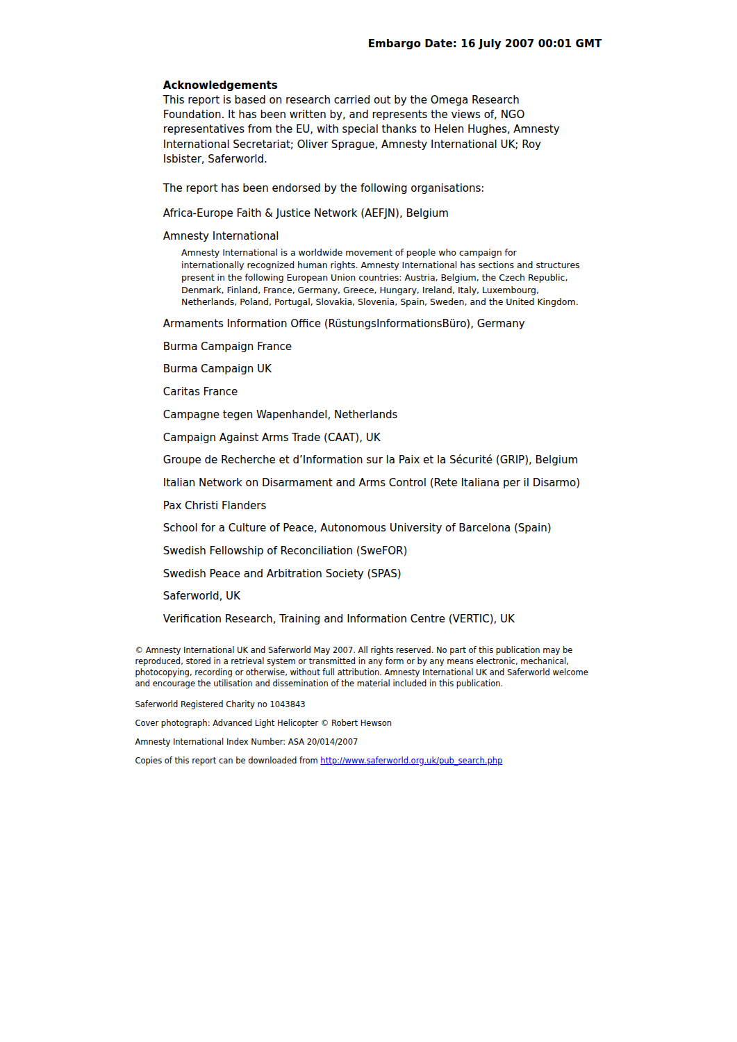Embargo Date: 16 July 2007 00:01 GMT
Acknowledgements
This report is based on research carried out by the Omega Research Foundation. It has been written by, and represents the views of, NGO representatives from the EU, with special thanks to Helen Hughes, Amnesty International Secretariat; Oliver Sprague, Amnesty International UK; Roy Isbister, Saferworld.
The report has been endorsed by the following organisations:
Africa-Europe Faith & Justice Network (AEFJN), Belgium
Amnesty International
Amnesty International is a worldwide movement of people who campaign for internationally recognized human rights. Amnesty International has sections and structures present in the following European Union countries: Austria, Belgium, the Czech Republic, Denmark, Finland, France, Germany, Greece, Hungary, Ireland, Italy, Luxembourg, Netherlands, Poland, Portugal, Slovakia, Slovenia, Spain, Sweden, and the United Kingdom.
Armaments Information Office (RüstungsInformationsBüro), Germany
Burma Campaign France
Burma Campaign UK
Caritas France
Campagne tegen Wapenhandel, Netherlands
Campaign Against Arms Trade (CAAT), UK
Groupe de Recherche et d’Information sur la Paix et la Sécurité (GRIP), Belgium
Italian Network on Disarmament and Arms Control (Rete Italiana per il Disarmo)
Pax Christi Flanders
School for a Culture of Peace, Autonomous University of Barcelona (Spain)
Swedish Fellowship of Reconciliation (SweFOR)
Swedish Peace and Arbitration Society (SPAS)
Saferworld, UK
Verification Research, Training and Information Centre (VERTIC), UK
© Amnesty International UK and Saferworld May 2007. All rights reserved. No part of this publication may be reproduced, stored in a retrieval system or transmitted in any form or by any means electronic, mechanical, photocopying, recording or otherwise, without full attribution. Amnesty International UK and Saferworld welcome and encourage the utilisation and dissemination of the material included in this publication.
Saferworld Registered Charity no 1043843
Cover photograph: Advanced Light Helicopter © Robert Hewson
Amnesty International Index Number: ASA 20/014/2007
Copies of this report can be downloaded from http://www.saferworld.org.uk/pub_search.php